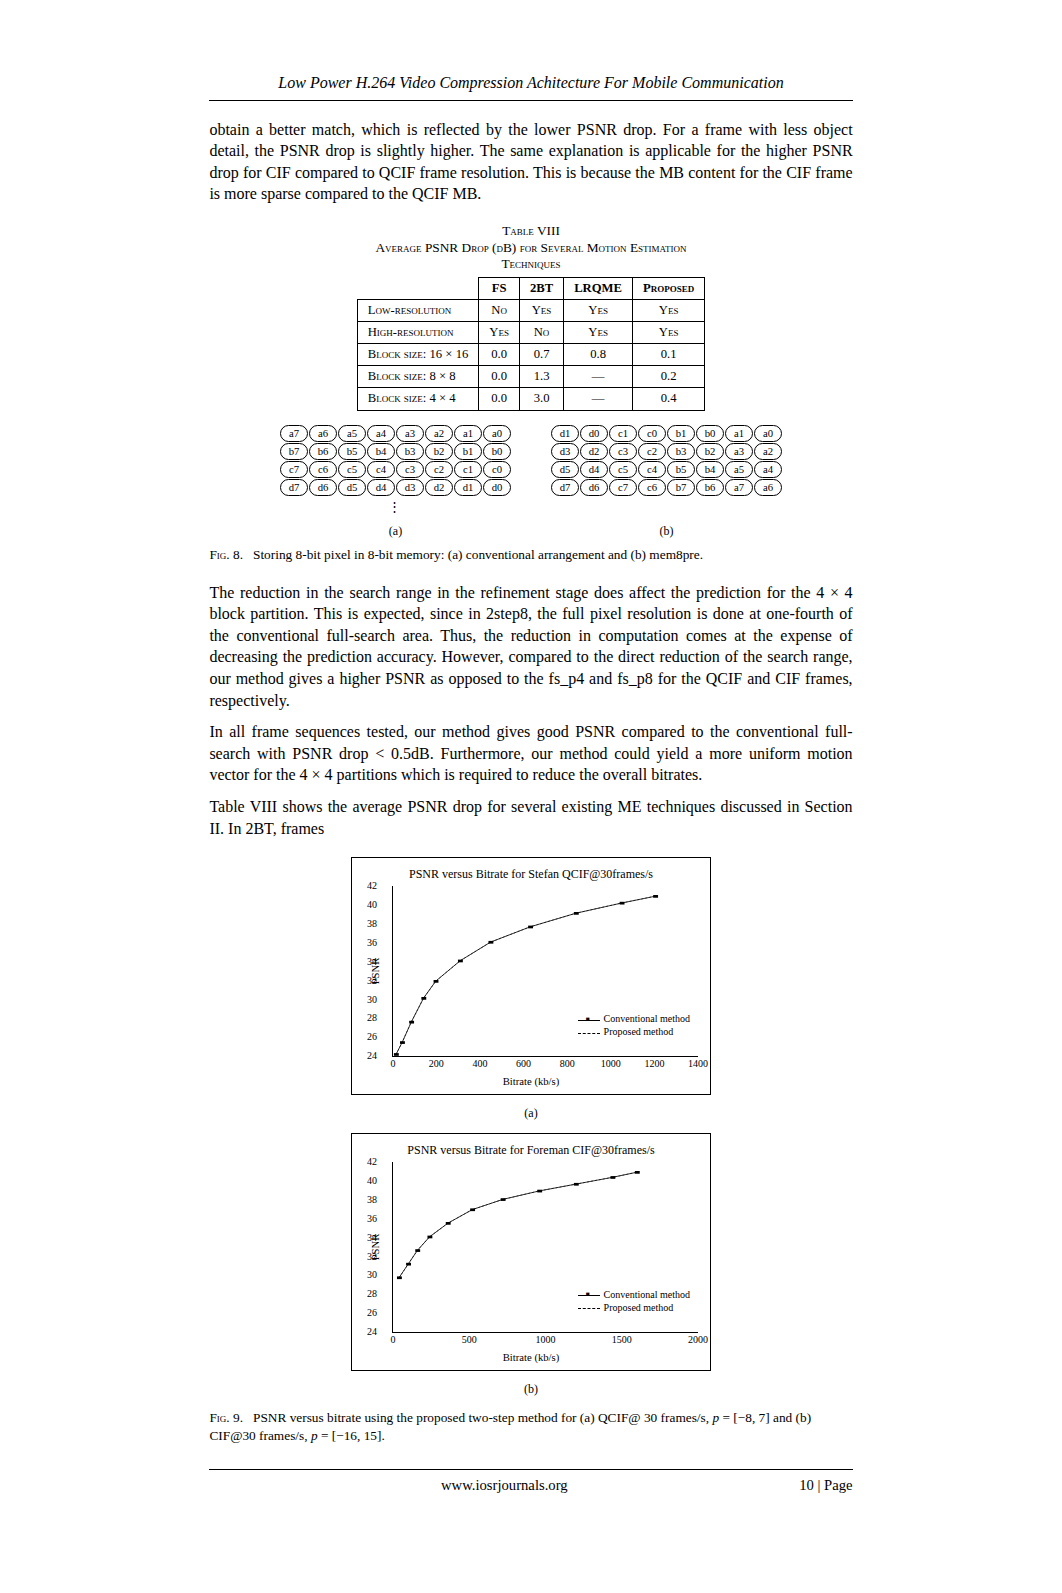Low Power H.264 Video Compression Achitecture For Mobile Communication
obtain a better match, which is reflected by the lower PSNR drop. For a frame with less object detail, the PSNR drop is slightly higher. The same explanation is applicable for the higher PSNR drop for CIF compared to QCIF frame resolution. This is because the MB content for the CIF frame is more sparse compared to the QCIF MB.
Table VIII
Average PSNR Drop (dB) for Several Motion Estimation
Techniques
| | FS | 2BT | LRQME | Proposed |
| Low-resolution | No | Yes | Yes | Yes |
| High-resolution | Yes | No | Yes | Yes |
| Block size: 16 × 16 | 0.0 | 0.7 | 0.8 | 0.1 |
| Block size: 8 × 8 | 0.0 | 1.3 | — | 0.2 |
| Block size: 4 × 4 | 0.0 | 3.0 | — | 0.4 |
a7
a6
a5
a4
a3
a2
a1
a0
b7
b6
b5
b4
b3
b2
b1
b0
c7
c6
c5
c4
c3
c2
c1
c0
d7
d6
d5
d4
d3
d2
d1
d0
⋮
(a)
d1
d0
c1
c0
b1
b0
a1
a0
d3
d2
c3
c2
b3
b2
a3
a2
d5
d4
c5
c4
b5
b4
a5
a4
d7
d6
c7
c6
b7
b6
a7
a6
(b)
Fig. 8. Storing 8-bit pixel in 8-bit memory: (a) conventional arrangement and (b) mem8pre.
The reduction in the search range in the refinement stage does affect the prediction for the 4 × 4 block partition. This is expected, since in 2step8, the full pixel resolution is done at one-fourth of the conventional full-search area. Thus, the reduction in computation comes at the expense of decreasing the prediction accuracy. However, compared to the direct reduction of the search range, our method gives a higher PSNR as opposed to the fs_p4 and fs_p8 for the QCIF and CIF frames, respectively.
In all frame sequences tested, our method gives good PSNR compared to the conventional full-search with PSNR drop < 0.5dB. Furthermore, our method could yield a more uniform motion vector for the 4 × 4 partitions which is required to reduce the overall bitrates.
Table VIII shows the average PSNR drop for several existing ME techniques discussed in Section II. In 2BT, frames
PSNR versus Bitrate for Stefan QCIF@30frames/s
PSNR
42
40
38
36
34
32
30
28
26
24
0
200
400
600
800
1000
1200
1400
Conventional method
Proposed method
Bitrate (kb/s)
(a)
PSNR versus Bitrate for Foreman CIF@30frames/s
PSNR
42
40
38
36
34
32
30
28
26
24
0
500
1000
1500
2000
Conventional method
Proposed method
Bitrate (kb/s)
(b)
Fig. 9. PSNR versus bitrate using the proposed two-step method for (a) QCIF@ 30 frames/s, p = [−8, 7] and (b) CIF@30 frames/s, p = [−16, 15].
www.iosrjournals.org
10 | Page